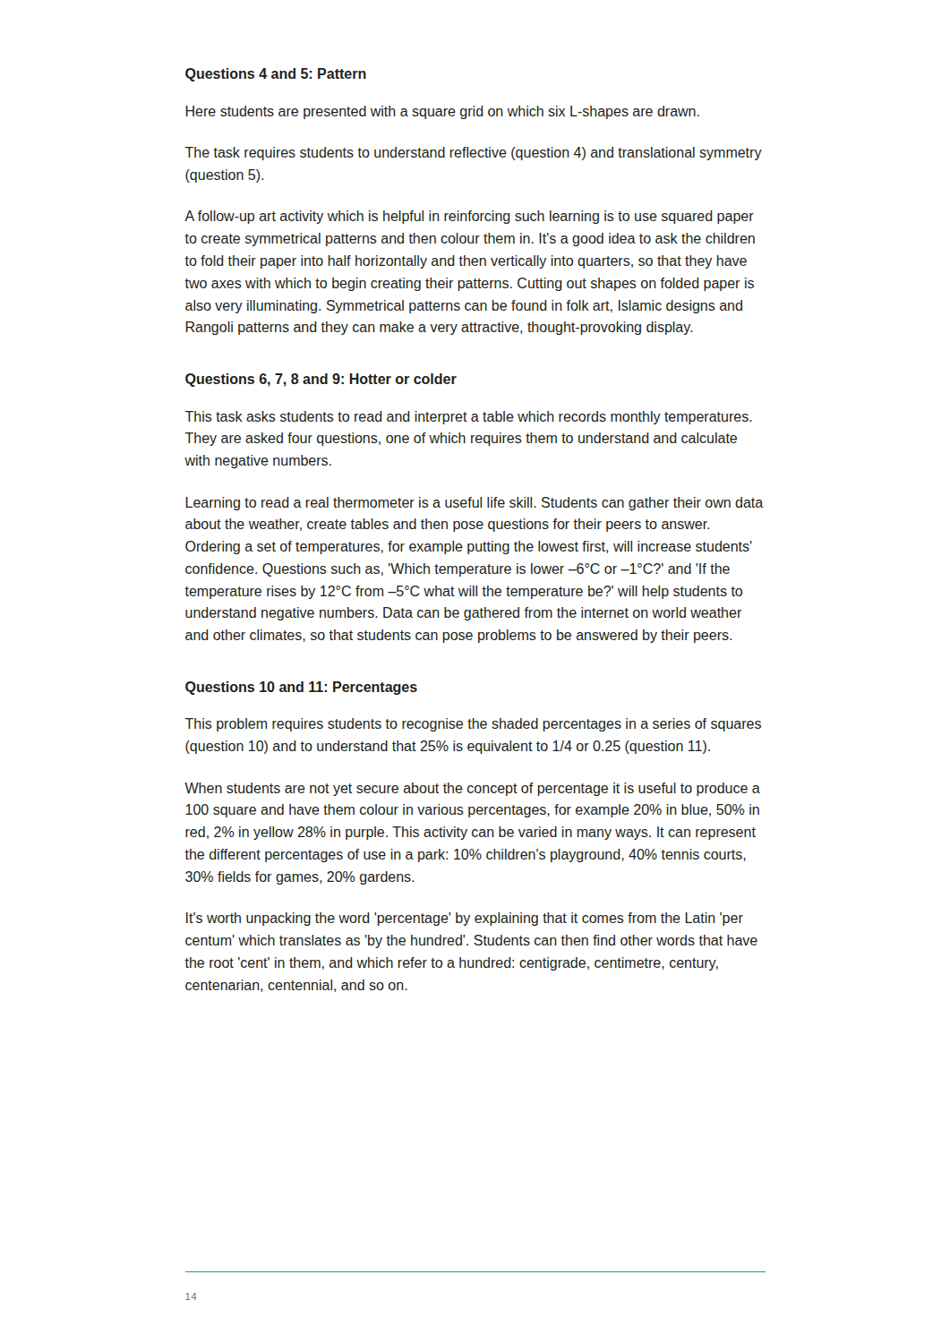Questions 4 and 5: Pattern
Here students are presented with a square grid on which six L-shapes are drawn.
The task requires students to understand reflective (question 4) and translational symmetry (question 5).
A follow-up art activity which is helpful in reinforcing such learning is to use squared paper to create symmetrical patterns and then colour them in. It's a good idea to ask the children to fold their paper into half horizontally and then vertically into quarters, so that they have two axes with which to begin creating their patterns. Cutting out shapes on folded paper is also very illuminating. Symmetrical patterns can be found in folk art, Islamic designs and Rangoli patterns and they can make a very attractive, thought-provoking display.
Questions 6, 7, 8 and 9: Hotter or colder
This task asks students to read and interpret a table which records monthly temperatures. They are asked four questions, one of which requires them to understand and calculate with negative numbers.
Learning to read a real thermometer is a useful life skill. Students can gather their own data about the weather, create tables and then pose questions for their peers to answer. Ordering a set of temperatures, for example putting the lowest first, will increase students' confidence. Questions such as, 'Which temperature is lower –6°C or –1°C?' and 'If the temperature rises by 12°C from –5°C what will the temperature be?' will help students to understand negative numbers. Data can be gathered from the internet on world weather and other climates, so that students can pose problems to be answered by their peers.
Questions 10 and 11: Percentages
This problem requires students to recognise the shaded percentages in a series of squares (question 10) and to understand that 25% is equivalent to 1/4 or 0.25 (question 11).
When students are not yet secure about the concept of percentage it is useful to produce a 100 square and have them colour in various percentages, for example 20% in blue, 50% in red, 2% in yellow 28% in purple. This activity can be varied in many ways. It can represent the different percentages of use in a park: 10% children's playground, 40% tennis courts, 30% fields for games, 20% gardens.
It's worth unpacking the word 'percentage' by explaining that it comes from the Latin 'per centum' which translates as 'by the hundred'. Students can then find other words that have the root 'cent' in them, and which refer to a hundred: centigrade, centimetre, century, centenarian, centennial, and so on.
14